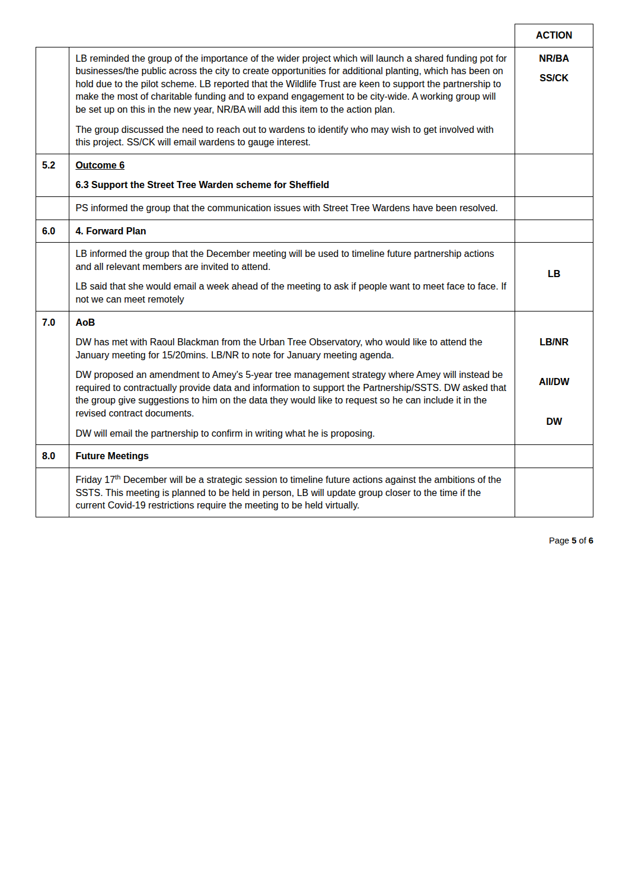| | | ACTION |
| | LB reminded the group of the importance of the wider project which will launch a shared funding pot for businesses/the public across the city to create opportunities for additional planting, which has been on hold due to the pilot scheme. LB reported that the Wildlife Trust are keen to support the partnership to make the most of charitable funding and to expand engagement to be city-wide. A working group will be set up on this in the new year, NR/BA will add this item to the action plan. The group discussed the need to reach out to wardens to identify who may wish to get involved with this project. SS/CK will email wardens to gauge interest. | NR/BA SS/CK |
| 5.2 | Outcome 6 6.3 Support the Street Tree Warden scheme for Sheffield | |
| | PS informed the group that the communication issues with Street Tree Wardens have been resolved. | |
| 6.0 | 4. Forward Plan | |
| | LB informed the group that the December meeting will be used to timeline future partnership actions and all relevant members are invited to attend. LB said that she would email a week ahead of the meeting to ask if people want to meet face to face. If not we can meet remotely | LB |
| 7.0 | AoB DW has met with Raoul Blackman from the Urban Tree Observatory, who would like to attend the January meeting for 15/20mins. LB/NR to note for January meeting agenda. DW proposed an amendment to Amey's 5-year tree management strategy where Amey will instead be required to contractually provide data and information to support the Partnership/SSTS. DW asked that the group give suggestions to him on the data they would like to request so he can include it in the revised contract documents. DW will email the partnership to confirm in writing what he is proposing. | LB/NR All/DW DW |
| 8.0 | Future Meetings | |
| | Friday 17 th December will be a strategic session to timeline future actions against the ambitions of the SSTS. This meeting is planned to be held in person, LB will update group closer to the time if the current Covid-19 restrictions require the meeting to be held virtually. | |
Page 5 of 6